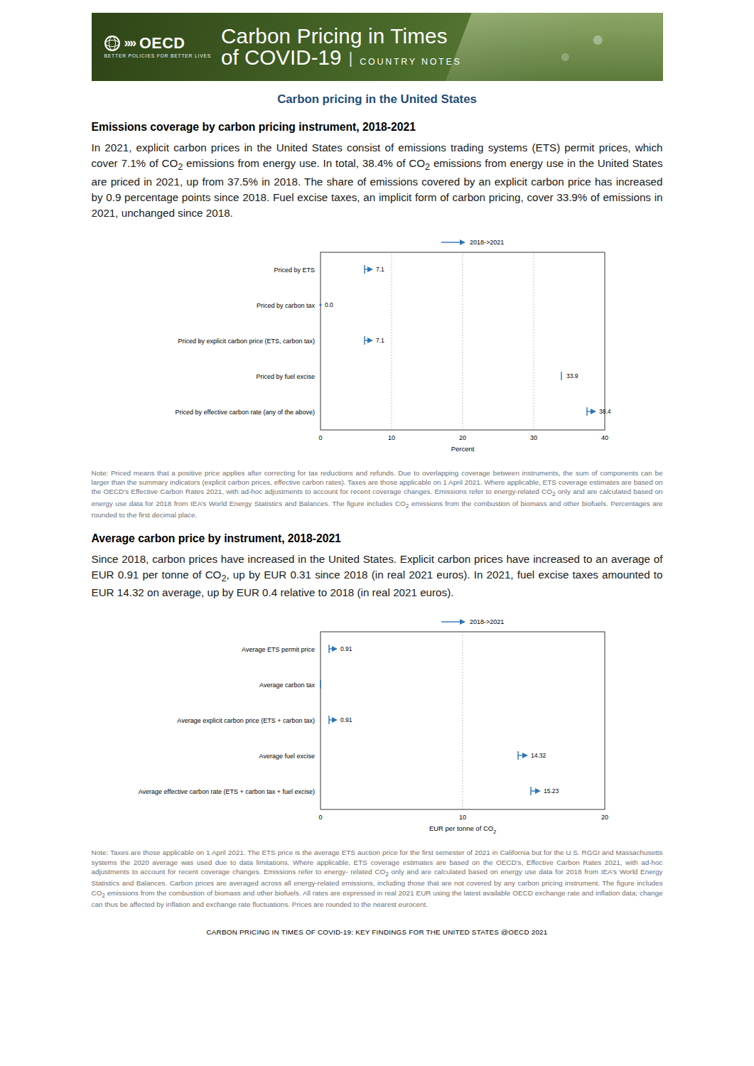»» OECD
Better Policies for Better Lives
Carbon Pricing in Times of COVID-19 | Country Notes
Carbon pricing in the United States
Emissions coverage by carbon pricing instrument, 2018-2021
In 2021, explicit carbon prices in the United States consist of emissions trading systems (ETS) permit prices, which cover 7.1% of CO2 emissions from energy use. In total, 38.4% of CO2 emissions from energy use in the United States are priced in 2021, up from 37.5% in 2018. The share of emissions covered by an explicit carbon price has increased by 0.9 percentage points since 2018. Fuel excise taxes, an implicit form of carbon pricing, cover 33.9% of emissions in 2021, unchanged since 2018.
2018->2021 0 10 20 30 40 Percent Priced by ETS Priced by carbon tax Priced by explicit carbon price (ETS, carbon tax) Priced by fuel excise Priced by effective carbon rate (any of the above) · 7.1 0.0 7.1 33.9 38.4
Note: Priced means that a positive price applies after correcting for tax reductions and refunds. Due to overlapping coverage between instruments, the sum of components can be larger than the summary indicators (explicit carbon prices, effective carbon rates). Taxes are those applicable on 1 April 2021. Where applicable, ETS coverage estimates are based on the OECD’s Effective Carbon Rates 2021, with ad-hoc adjustments to account for recent coverage changes. Emissions refer to energy-related CO2 only and are calculated based on energy use data for 2018 from IEA’s World Energy Statistics and Balances. The figure includes CO2 emissions from the combustion of biomass and other biofuels. Percentages are rounded to the first decimal place.
Average carbon price by instrument, 2018-2021
Since 2018, carbon prices have increased in the United States. Explicit carbon prices have increased to an average of EUR 0.91 per tonne of CO2, up by EUR 0.31 since 2018 (in real 2021 euros). In 2021, fuel excise taxes amounted to EUR 14.32 on average, up by EUR 0.4 relative to 2018 (in real 2021 euros).
2018->2021 0 10 20 EUR per tonne of CO2 Average ETS permit price Average carbon tax Average explicit carbon price (ETS + carbon tax) Average fuel excise Average effective carbon rate (ETS + carbon tax + fuel excise) · 0.91 0.91 14.32 15.23
Note: Taxes are those applicable on 1 April 2021. The ETS price is the average ETS auction price for the first semester of 2021 in California but for the U.S. RGGI and Massachusetts systems the 2020 average was used due to data limitations. Where applicable, ETS coverage estimates are based on the OECD’s, Effective Carbon Rates 2021, with ad-hoc adjustments to account for recent coverage changes. Emissions refer to energy- related CO2 only and are calculated based on energy use data for 2018 from IEA’s World Energy Statistics and Balances. Carbon prices are averaged across all energy-related emissions, including those that are not covered by any carbon pricing instrument. The figure includes CO2 emissions from the combustion of biomass and other biofuels. All rates are expressed in real 2021 EUR using the latest available OECD exchange rate and inflation data; change can thus be affected by inflation and exchange rate fluctuations. Prices are rounded to the nearest eurocent.
CARBON PRICING IN TIMES OF COVID-19: KEY FINDINGS FOR THE UNITED STATES @OECD 2021